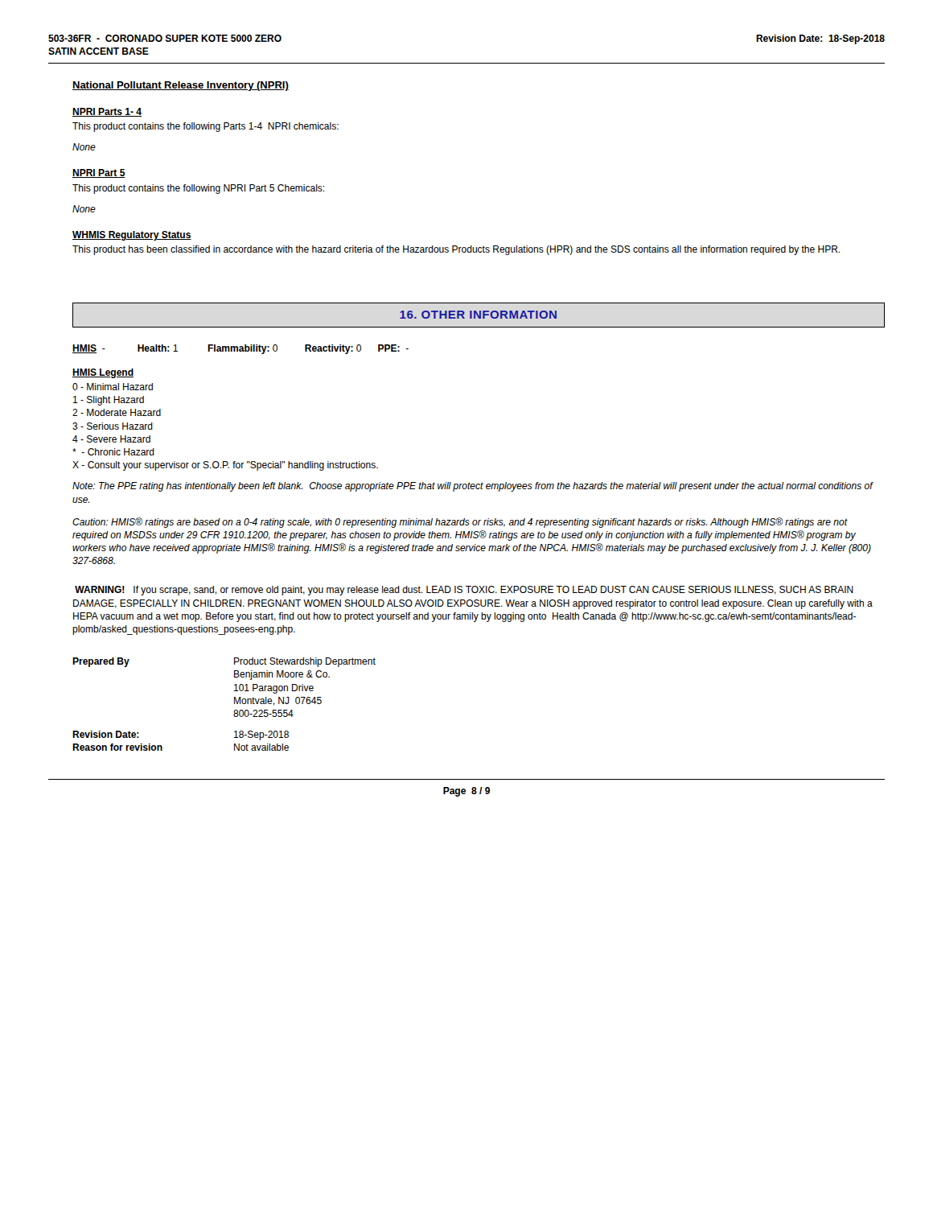503-36FR - CORONADO SUPER KOTE 5000 ZERO
SATIN ACCENT BASE
Revision Date: 18-Sep-2018
National Pollutant Release Inventory (NPRI)
NPRI Parts 1- 4
This product contains the following Parts 1-4 NPRI chemicals:
None
NPRI Part 5
This product contains the following NPRI Part 5 Chemicals:
None
WHMIS Regulatory Status
This product has been classified in accordance with the hazard criteria of the Hazardous Products Regulations (HPR) and the SDS contains all the information required by the HPR.
16. OTHER INFORMATION
HMIS - Health: 1 Flammability: 0 Reactivity: 0 PPE: -
HMIS Legend
0 - Minimal Hazard
1 - Slight Hazard
2 - Moderate Hazard
3 - Serious Hazard
4 - Severe Hazard
* - Chronic Hazard
X - Consult your supervisor or S.O.P. for "Special" handling instructions.
Note: The PPE rating has intentionally been left blank. Choose appropriate PPE that will protect employees from the hazards the material will present under the actual normal conditions of use.
Caution: HMIS® ratings are based on a 0-4 rating scale, with 0 representing minimal hazards or risks, and 4 representing significant hazards or risks. Although HMIS® ratings are not required on MSDSs under 29 CFR 1910.1200, the preparer, has chosen to provide them. HMIS® ratings are to be used only in conjunction with a fully implemented HMIS® program by workers who have received appropriate HMIS® training. HMIS® is a registered trade and service mark of the NPCA. HMIS® materials may be purchased exclusively from J. J. Keller (800) 327-6868.
WARNING! If you scrape, sand, or remove old paint, you may release lead dust. LEAD IS TOXIC. EXPOSURE TO LEAD DUST CAN CAUSE SERIOUS ILLNESS, SUCH AS BRAIN DAMAGE, ESPECIALLY IN CHILDREN. PREGNANT WOMEN SHOULD ALSO AVOID EXPOSURE. Wear a NIOSH approved respirator to control lead exposure. Clean up carefully with a HEPA vacuum and a wet mop. Before you start, find out how to protect yourself and your family by logging onto Health Canada @ http://www.hc-sc.gc.ca/ewh-semt/contaminants/lead-plomb/asked_questions-questions_posees-eng.php.
| Prepared By | Product Stewardship Department Benjamin Moore & Co. 101 Paragon Drive Montvale, NJ 07645 800-225-5554 |
| Revision Date: | 18-Sep-2018 |
| Reason for revision | Not available |
Page 8 / 9